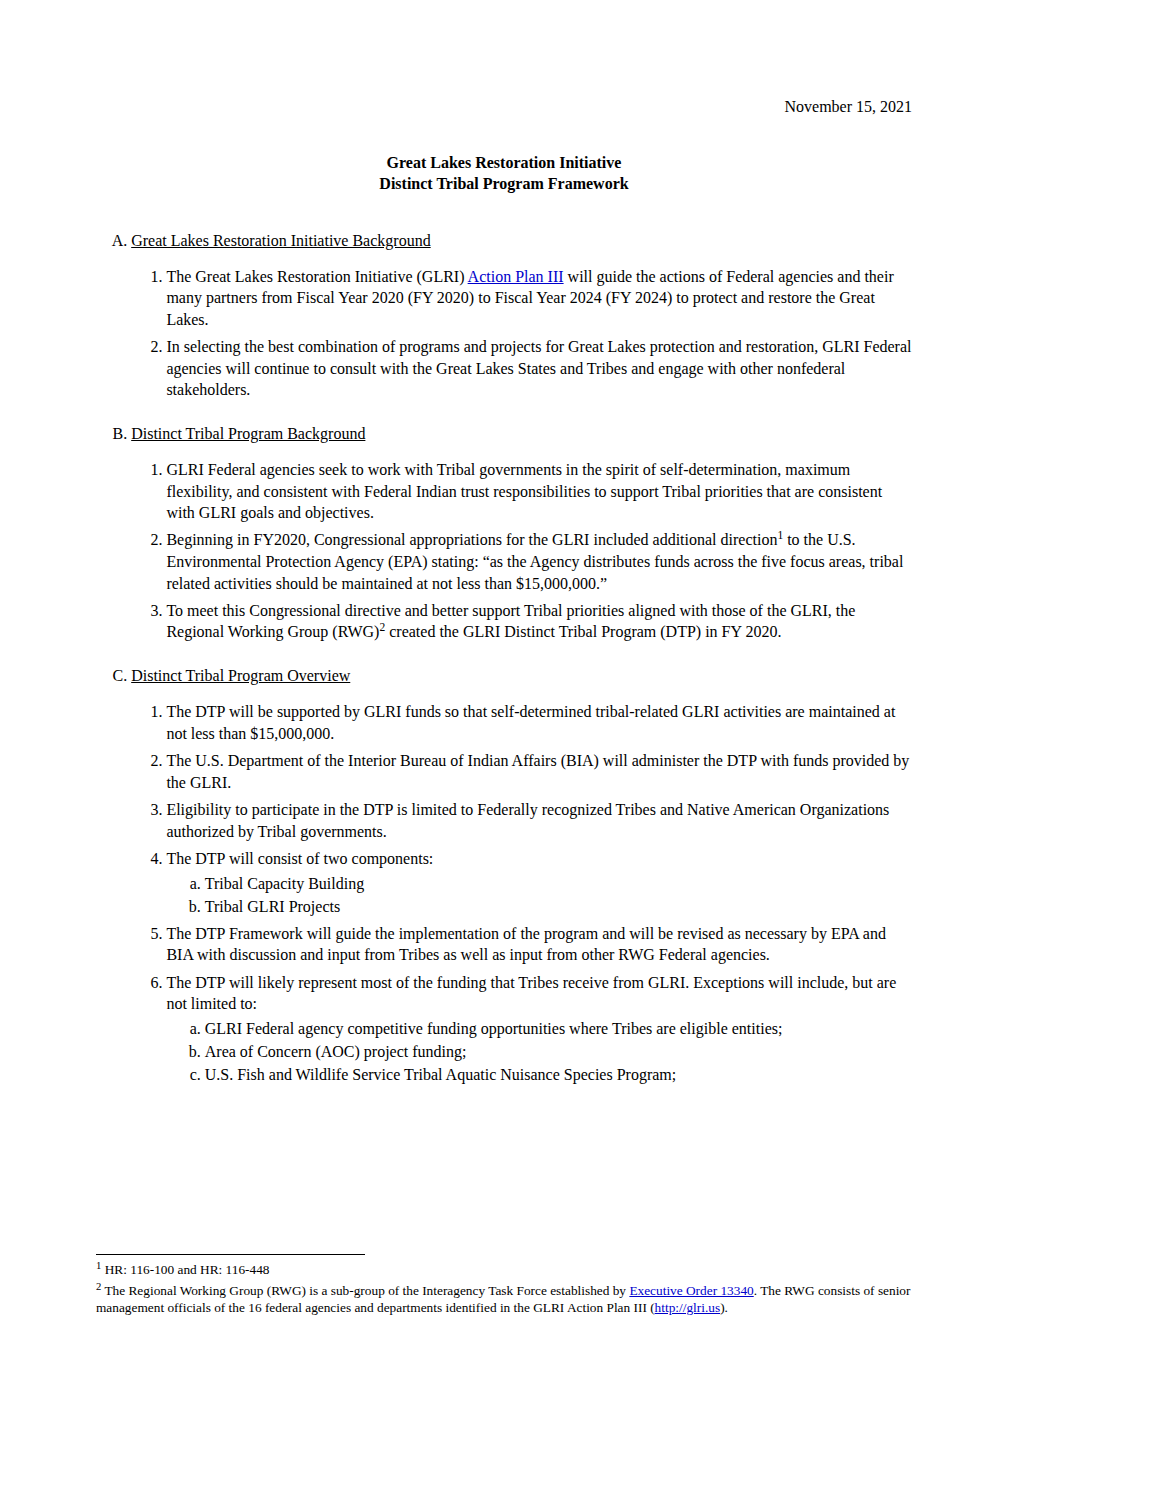November 15, 2021
Great Lakes Restoration Initiative Distinct Tribal Program Framework
Great Lakes Restoration Initiative Background
The Great Lakes Restoration Initiative (GLRI) Action Plan III will guide the actions of Federal agencies and their many partners from Fiscal Year 2020 (FY 2020) to Fiscal Year 2024 (FY 2024) to protect and restore the Great Lakes.
In selecting the best combination of programs and projects for Great Lakes protection and restoration, GLRI Federal agencies will continue to consult with the Great Lakes States and Tribes and engage with other nonfederal stakeholders.
Distinct Tribal Program Background
GLRI Federal agencies seek to work with Tribal governments in the spirit of self-determination, maximum flexibility, and consistent with Federal Indian trust responsibilities to support Tribal priorities that are consistent with GLRI goals and objectives.
Beginning in FY2020, Congressional appropriations for the GLRI included additional direction1 to the U.S. Environmental Protection Agency (EPA) stating: “as the Agency distributes funds across the five focus areas, tribal related activities should be maintained at not less than $15,000,000.”
To meet this Congressional directive and better support Tribal priorities aligned with those of the GLRI, the Regional Working Group (RWG)2 created the GLRI Distinct Tribal Program (DTP) in FY 2020.
Distinct Tribal Program Overview
The DTP will be supported by GLRI funds so that self-determined tribal-related GLRI activities are maintained at not less than $15,000,000.
The U.S. Department of the Interior Bureau of Indian Affairs (BIA) will administer the DTP with funds provided by the GLRI.
Eligibility to participate in the DTP is limited to Federally recognized Tribes and Native American Organizations authorized by Tribal governments.
The DTP will consist of two components:
Tribal Capacity Building
Tribal GLRI Projects
The DTP Framework will guide the implementation of the program and will be revised as necessary by EPA and BIA with discussion and input from Tribes as well as input from other RWG Federal agencies.
The DTP will likely represent most of the funding that Tribes receive from GLRI. Exceptions will include, but are not limited to:
GLRI Federal agency competitive funding opportunities where Tribes are eligible entities;
Area of Concern (AOC) project funding;
U.S. Fish and Wildlife Service Tribal Aquatic Nuisance Species Program;
1 HR: 116-100 and HR: 116-448
2 The Regional Working Group (RWG) is a sub-group of the Interagency Task Force established by Executive Order 13340. The RWG consists of senior management officials of the 16 federal agencies and departments identified in the GLRI Action Plan III (http://glri.us).